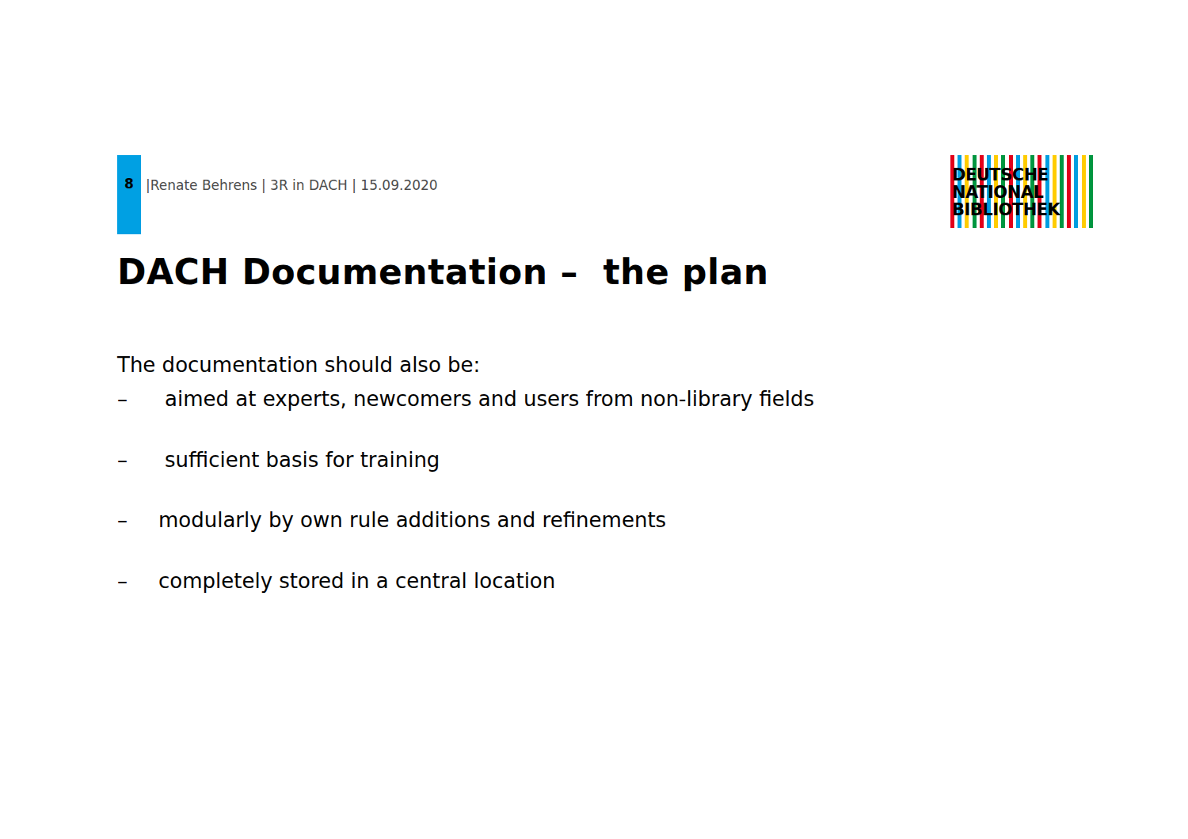8
|Renate Behrens | 3R in DACH | 15.09.2020
DEUTSCHE
NATIONAL
BIBLIOTHEK
DACH Documentation – the plan
The documentation should also be:
aimed at experts, newcomers and users from non-library fields
sufficient basis for training
modularly by own rule additions and refinements
completely stored in a central location